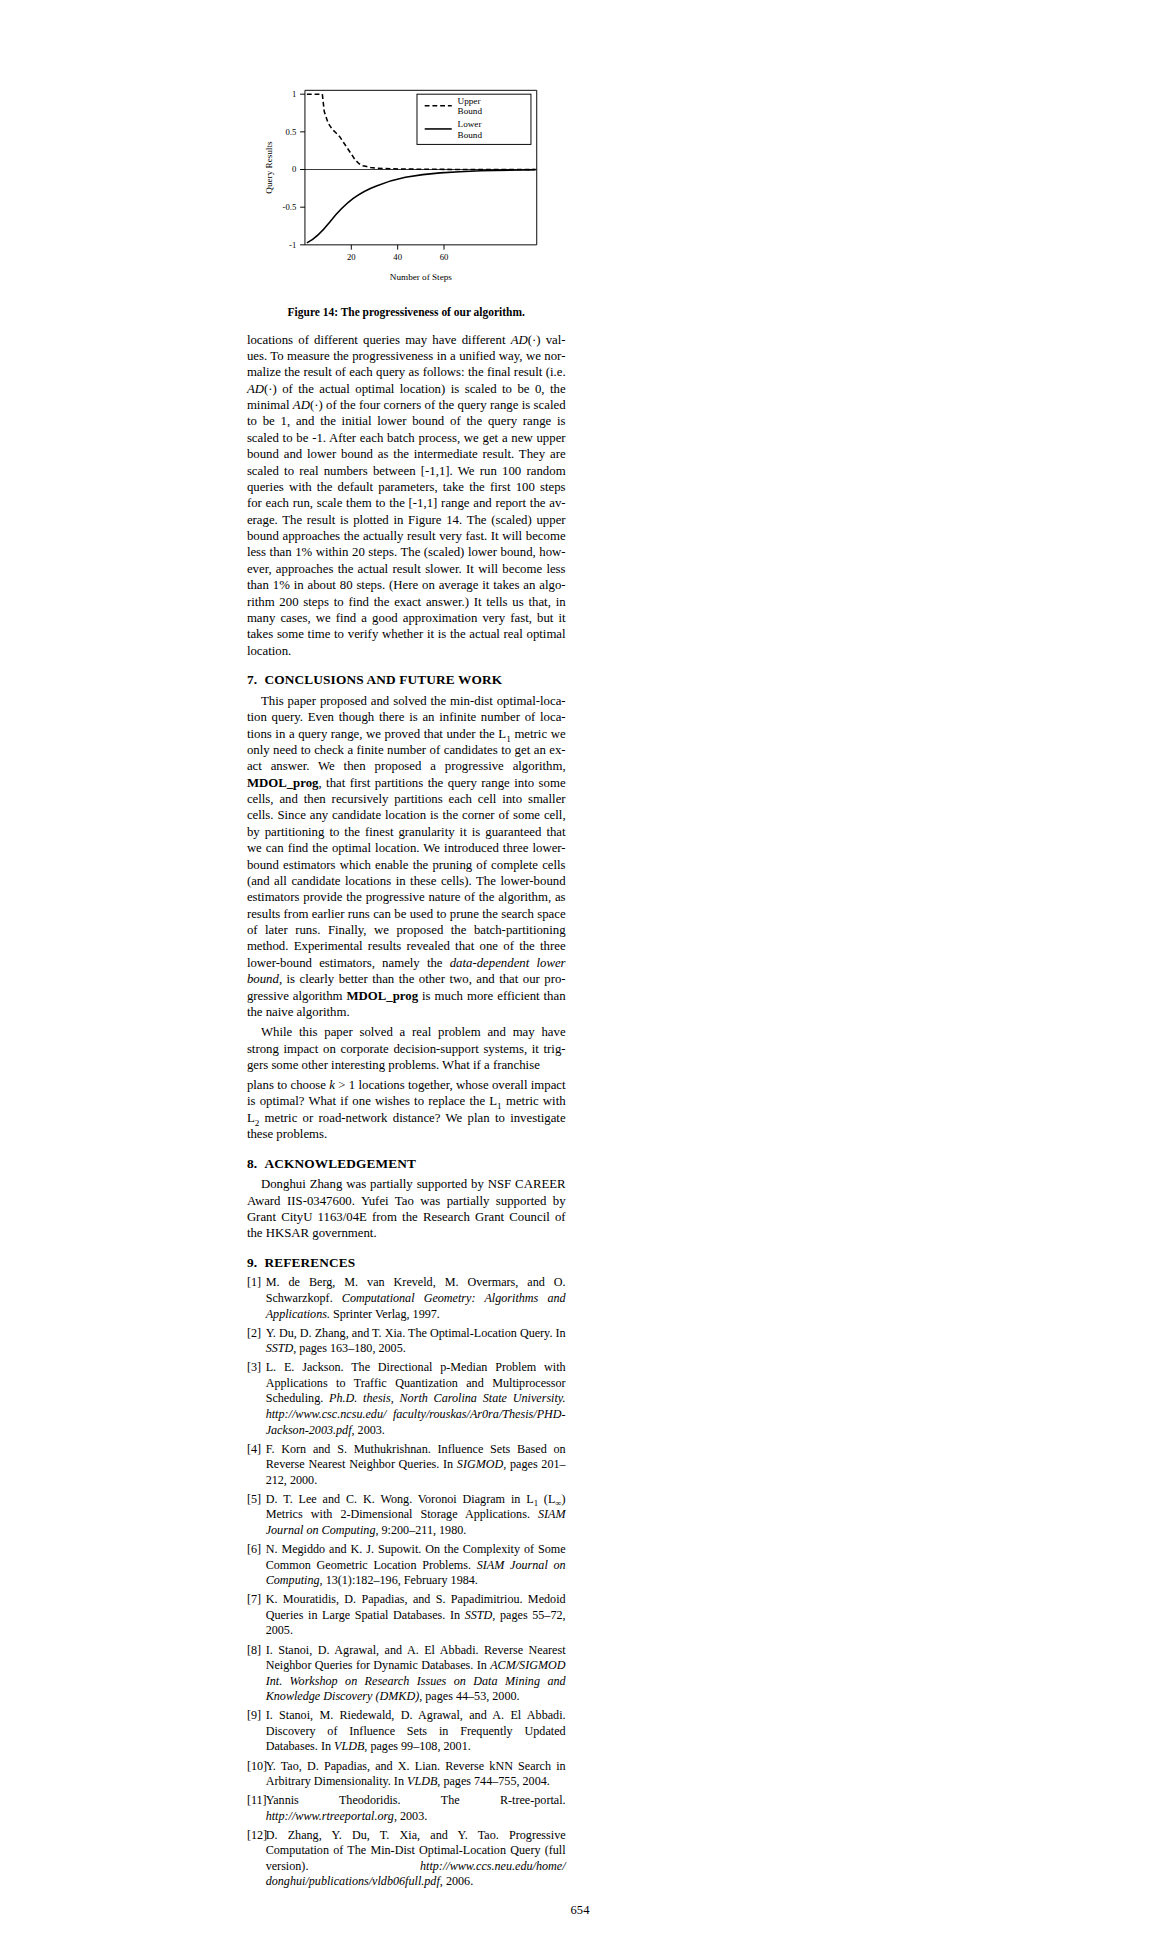1 0.5 0 -0.5 -1 20 40 60 Number of Steps Query Results Upper Bound Lower Bound
Figure 14: The progressiveness of our algorithm.
locations of different queries may have different AD(·) values. To measure the progressiveness in a unified way, we normalize the result of each query as follows: the final result (i.e. AD(·) of the actual optimal location) is scaled to be 0, the minimal AD(·) of the four corners of the query range is scaled to be 1, and the initial lower bound of the query range is scaled to be -1. After each batch process, we get a new upper bound and lower bound as the intermediate result. They are scaled to real numbers between [-1,1]. We run 100 random queries with the default parameters, take the first 100 steps for each run, scale them to the [-1,1] range and report the average. The result is plotted in Figure 14. The (scaled) upper bound approaches the actually result very fast. It will become less than 1% within 20 steps. The (scaled) lower bound, however, approaches the actual result slower. It will become less than 1% in about 80 steps. (Here on average it takes an algorithm 200 steps to find the exact answer.) It tells us that, in many cases, we find a good approximation very fast, but it takes some time to verify whether it is the actual real optimal location.
7. CONCLUSIONS AND FUTURE WORK
This paper proposed and solved the min-dist optimal-location query. Even though there is an infinite number of locations in a query range, we proved that under the L1 metric we only need to check a finite number of candidates to get an exact answer. We then proposed a progressive algorithm, MDOL_prog, that first partitions the query range into some cells, and then recursively partitions each cell into smaller cells. Since any candidate location is the corner of some cell, by partitioning to the finest granularity it is guaranteed that we can find the optimal location. We introduced three lower-bound estimators which enable the pruning of complete cells (and all candidate locations in these cells). The lower-bound estimators provide the progressive nature of the algorithm, as results from earlier runs can be used to prune the search space of later runs. Finally, we proposed the batch-partitioning method. Experimental results revealed that one of the three lower-bound estimators, namely the data-dependent lower bound, is clearly better than the other two, and that our progressive algorithm MDOL_prog is much more efficient than the naive algorithm.
While this paper solved a real problem and may have strong impact on corporate decision-support systems, it triggers some other interesting problems. What if a franchise
plans to choose k > 1 locations together, whose overall impact is optimal? What if one wishes to replace the L1 metric with L2 metric or road-network distance? We plan to investigate these problems.
8. ACKNOWLEDGEMENT
Donghui Zhang was partially supported by NSF CAREER Award IIS-0347600. Yufei Tao was partially supported by Grant CityU 1163/04E from the Research Grant Council of the HKSAR government.
9. REFERENCES
[1] M. de Berg, M. van Kreveld, M. Overmars, and O. Schwarzkopf. Computational Geometry: Algorithms and Applications. Sprinter Verlag, 1997.
[2] Y. Du, D. Zhang, and T. Xia. The Optimal-Location Query. In SSTD, pages 163–180, 2005.
[3] L. E. Jackson. The Directional p-Median Problem with Applications to Traffic Quantization and Multiprocessor Scheduling. Ph.D. thesis, North Carolina State University. http://www.csc.ncsu.edu/ faculty/rouskas/Ar0ra/Thesis/PHD-Jackson-2003.pdf, 2003.
[4] F. Korn and S. Muthukrishnan. Influence Sets Based on Reverse Nearest Neighbor Queries. In SIGMOD, pages 201–212, 2000.
[5] D. T. Lee and C. K. Wong. Voronoi Diagram in L1 (L∞) Metrics with 2-Dimensional Storage Applications. SIAM Journal on Computing, 9:200–211, 1980.
[6] N. Megiddo and K. J. Supowit. On the Complexity of Some Common Geometric Location Problems. SIAM Journal on Computing, 13(1):182–196, February 1984.
[7] K. Mouratidis, D. Papadias, and S. Papadimitriou. Medoid Queries in Large Spatial Databases. In SSTD, pages 55–72, 2005.
[8] I. Stanoi, D. Agrawal, and A. El Abbadi. Reverse Nearest Neighbor Queries for Dynamic Databases. In ACM/SIGMOD Int. Workshop on Research Issues on Data Mining and Knowledge Discovery (DMKD), pages 44–53, 2000.
[9] I. Stanoi, M. Riedewald, D. Agrawal, and A. El Abbadi. Discovery of Influence Sets in Frequently Updated Databases. In VLDB, pages 99–108, 2001.
[10] Y. Tao, D. Papadias, and X. Lian. Reverse kNN Search in Arbitrary Dimensionality. In VLDB, pages 744–755, 2004.
[11] Yannis Theodoridis. The R-tree-portal. http://www.rtreeportal.org, 2003.
[12] D. Zhang, Y. Du, T. Xia, and Y. Tao. Progressive Computation of The Min-Dist Optimal-Location Query (full version). http://www.ccs.neu.edu/home/ donghui/publications/vldb06full.pdf, 2006.
654